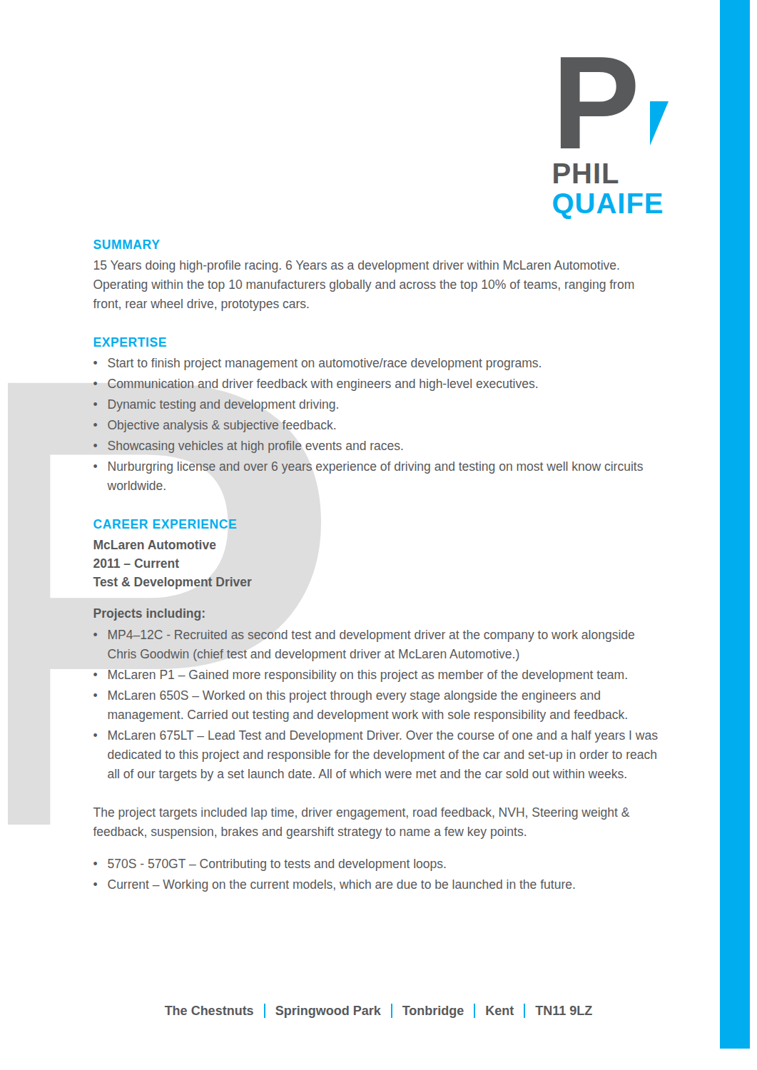P
P
PHILQUAIFE
Summary
15 Years doing high-profile racing. 6 Years as a development driver within McLaren Automotive. Operating within the top 10 manufacturers globally and across the top 10% of teams, ranging from front, rear wheel drive, prototypes cars.
Expertise
Start to finish project management on automotive/race development programs.
Communication and driver feedback with engineers and high-level executives.
Dynamic testing and development driving.
Objective analysis & subjective feedback.
Showcasing vehicles at high profile events and races.
Nurburgring license and over 6 years experience of driving and testing on most well know circuits worldwide.
Career Experience
McLaren Automotive
2011 – Current
Test & Development Driver
Projects including:
MP4–12C - Recruited as second test and development driver at the company to work alongside Chris Goodwin (chief test and development driver at McLaren Automotive.)
McLaren P1 – Gained more responsibility on this project as member of the development team.
McLaren 650S – Worked on this project through every stage alongside the engineers and management. Carried out testing and development work with sole responsibility and feedback.
McLaren 675LT – Lead Test and Development Driver. Over the course of one and a half years I was dedicated to this project and responsible for the development of the car and set-up in order to reach all of our targets by a set launch date. All of which were met and the car sold out within weeks.
The project targets included lap time, driver engagement, road feedback, NVH, Steering weight & feedback, suspension, brakes and gearshift strategy to name a few key points.
570S - 570GT – Contributing to tests and development loops.
Current – Working on the current models, which are due to be launched in the future.
The Chestnuts Springwood Park Tonbridge Kent TN11 9LZ